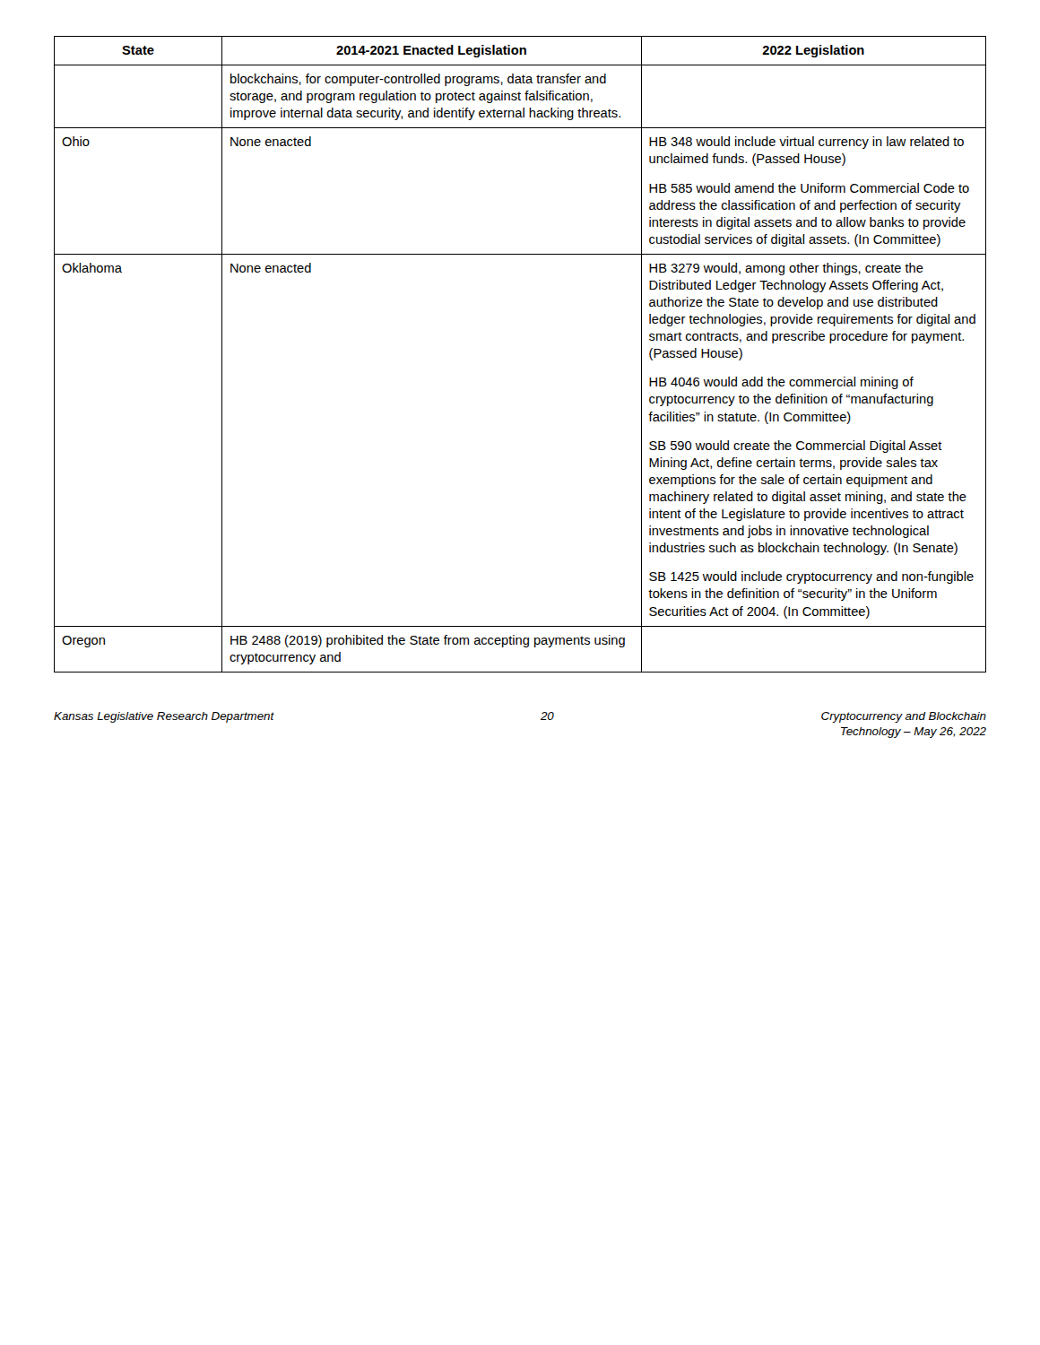| State | 2014-2021 Enacted Legislation | 2022 Legislation |
| --- | --- | --- |
| | blockchains, for computer-controlled programs, data transfer and storage, and program regulation to protect against falsification, improve internal data security, and identify external hacking threats. | |
| Ohio | None enacted | HB 348 would include virtual currency in law related to unclaimed funds. (Passed House) HB 585 would amend the Uniform Commercial Code to address the classification of and perfection of security interests in digital assets and to allow banks to provide custodial services of digital assets. (In Committee) |
| Oklahoma | None enacted | HB 3279 would, among other things, create the Distributed Ledger Technology Assets Offering Act, authorize the State to develop and use distributed ledger technologies, provide requirements for digital and smart contracts, and prescribe procedure for payment. (Passed House) HB 4046 would add the commercial mining of cryptocurrency to the definition of “manufacturing facilities” in statute. (In Committee) SB 590 would create the Commercial Digital Asset Mining Act, define certain terms, provide sales tax exemptions for the sale of certain equipment and machinery related to digital asset mining, and state the intent of the Legislature to provide incentives to attract investments and jobs in innovative technological industries such as blockchain technology. (In Senate) SB 1425 would include cryptocurrency and non-fungible tokens in the definition of “security” in the Uniform Securities Act of 2004. (In Committee) |
| Oregon | HB 2488 (2019) prohibited the State from accepting payments using cryptocurrency and | |
Kansas Legislative Research Department
20
Cryptocurrency and Blockchain
Technology – May 26, 2022